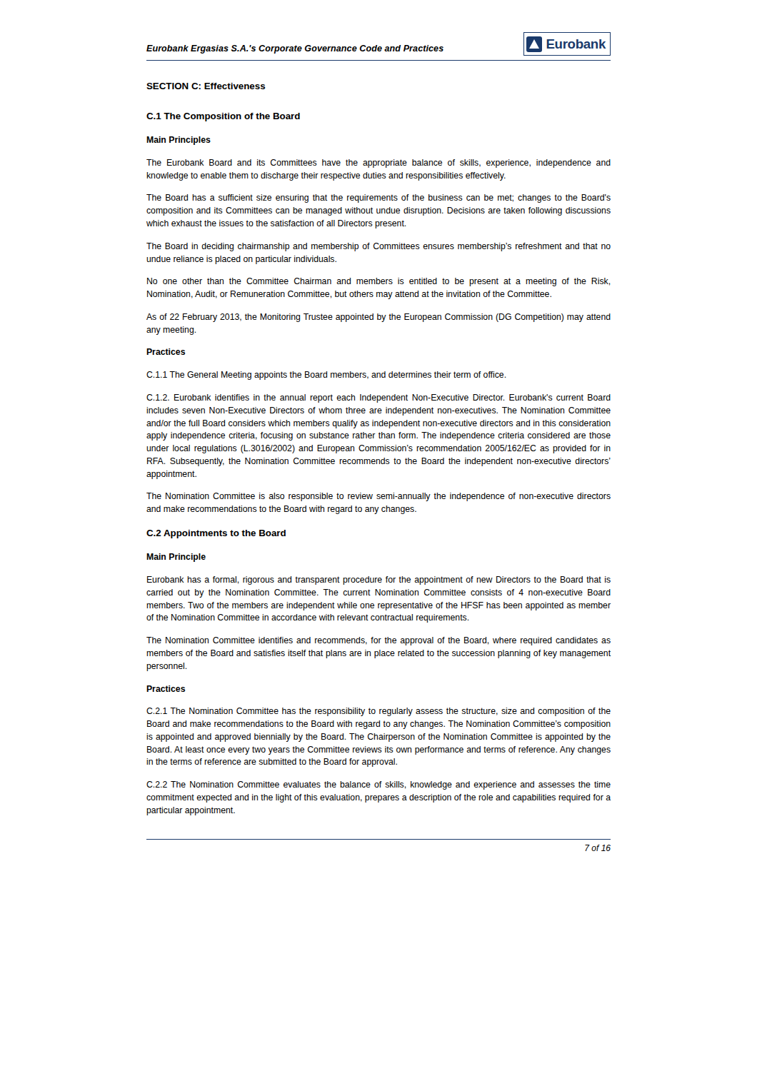Eurobank Ergasias S.A.'s Corporate Governance Code and Practices
Eurobank
SECTION C: Effectiveness
C.1 The Composition of the Board
Main Principles
The Eurobank Board and its Committees have the appropriate balance of skills, experience, independence and knowledge to enable them to discharge their respective duties and responsibilities effectively.
The Board has a sufficient size ensuring that the requirements of the business can be met; changes to the Board's composition and its Committees can be managed without undue disruption. Decisions are taken following discussions which exhaust the issues to the satisfaction of all Directors present.
The Board in deciding chairmanship and membership of Committees ensures membership’s refreshment and that no undue reliance is placed on particular individuals.
No one other than the Committee Chairman and members is entitled to be present at a meeting of the Risk, Nomination, Audit, or Remuneration Committee, but others may attend at the invitation of the Committee.
As of 22 February 2013, the Monitoring Trustee appointed by the European Commission (DG Competition) may attend any meeting.
Practices
C.1.1 The General Meeting appoints the Board members, and determines their term of office.
C.1.2. Eurobank identifies in the annual report each Independent Non-Executive Director. Eurobank's current Board includes seven Non-Executive Directors of whom three are independent non-executives. The Nomination Committee and/or the full Board considers which members qualify as independent non-executive directors and in this consideration apply independence criteria, focusing on substance rather than form. The independence criteria considered are those under local regulations (L.3016/2002) and European Commission’s recommendation 2005/162/EC as provided for in RFA. Subsequently, the Nomination Committee recommends to the Board the independent non-executive directors’ appointment.
The Nomination Committee is also responsible to review semi-annually the independence of non-executive directors and make recommendations to the Board with regard to any changes.
C.2 Appointments to the Board
Main Principle
Eurobank has a formal, rigorous and transparent procedure for the appointment of new Directors to the Board that is carried out by the Nomination Committee. The current Nomination Committee consists of 4 non-executive Board members. Two of the members are independent while one representative of the HFSF has been appointed as member of the Nomination Committee in accordance with relevant contractual requirements.
The Nomination Committee identifies and recommends, for the approval of the Board, where required candidates as members of the Board and satisfies itself that plans are in place related to the succession planning of key management personnel.
Practices
C.2.1 The Nomination Committee has the responsibility to regularly assess the structure, size and composition of the Board and make recommendations to the Board with regard to any changes. The Nomination Committee’s composition is appointed and approved biennially by the Board. The Chairperson of the Nomination Committee is appointed by the Board. At least once every two years the Committee reviews its own performance and terms of reference. Any changes in the terms of reference are submitted to the Board for approval.
C.2.2 The Nomination Committee evaluates the balance of skills, knowledge and experience and assesses the time commitment expected and in the light of this evaluation, prepares a description of the role and capabilities required for a particular appointment.
7 of 16